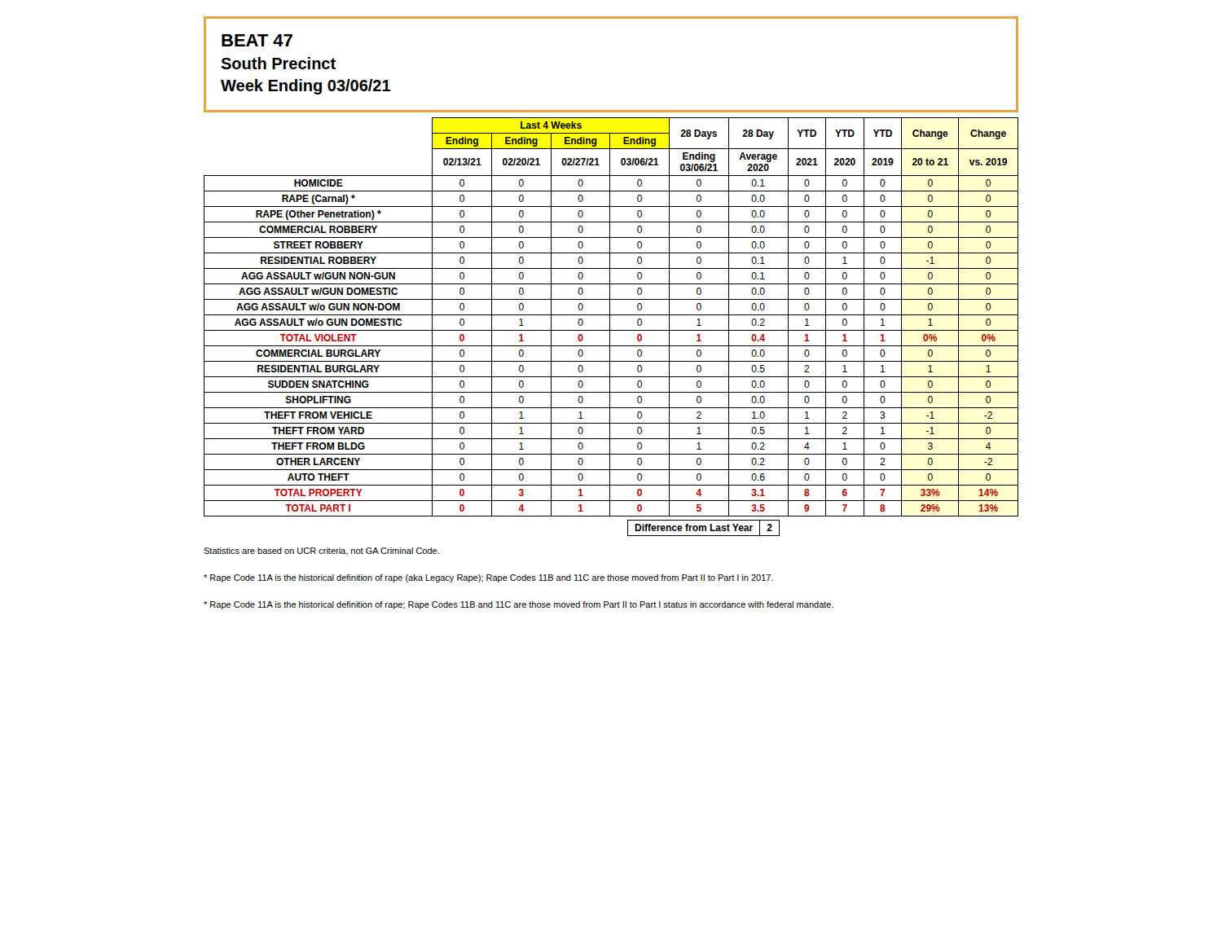BEAT 47
South Precinct
Week Ending 03/06/21
| | Last 4 Weeks | 28 Days | 28 Day | YTD | YTD | YTD | Change | Change |
| --- | --- | --- | --- | --- | --- | --- | --- | --- |
| Ending | Ending | Ending | Ending |
| 02/13/21 | 02/20/21 | 02/27/21 | 03/06/21 | Ending 03/06/21 | Average 2020 | 2021 | 2020 | 2019 | 20 to 21 | vs. 2019 |
| HOMICIDE | 0 | 0 | 0 | 0 | 0 | 0.1 | 0 | 0 | 0 | 0 | 0 |
| RAPE (Carnal) * | 0 | 0 | 0 | 0 | 0 | 0.0 | 0 | 0 | 0 | 0 | 0 |
| RAPE (Other Penetration) * | 0 | 0 | 0 | 0 | 0 | 0.0 | 0 | 0 | 0 | 0 | 0 |
| COMMERCIAL ROBBERY | 0 | 0 | 0 | 0 | 0 | 0.0 | 0 | 0 | 0 | 0 | 0 |
| STREET ROBBERY | 0 | 0 | 0 | 0 | 0 | 0.0 | 0 | 0 | 0 | 0 | 0 |
| RESIDENTIAL ROBBERY | 0 | 0 | 0 | 0 | 0 | 0.1 | 0 | 1 | 0 | -1 | 0 |
| AGG ASSAULT w/GUN NON-GUN | 0 | 0 | 0 | 0 | 0 | 0.1 | 0 | 0 | 0 | 0 | 0 |
| AGG ASSAULT w/GUN DOMESTIC | 0 | 0 | 0 | 0 | 0 | 0.0 | 0 | 0 | 0 | 0 | 0 |
| AGG ASSAULT w/o GUN NON-DOM | 0 | 0 | 0 | 0 | 0 | 0.0 | 0 | 0 | 0 | 0 | 0 |
| AGG ASSAULT w/o GUN DOMESTIC | 0 | 1 | 0 | 0 | 1 | 0.2 | 1 | 0 | 1 | 1 | 0 |
| TOTAL VIOLENT | 0 | 1 | 0 | 0 | 1 | 0.4 | 1 | 1 | 1 | 0% | 0% |
| COMMERCIAL BURGLARY | 0 | 0 | 0 | 0 | 0 | 0.0 | 0 | 0 | 0 | 0 | 0 |
| RESIDENTIAL BURGLARY | 0 | 0 | 0 | 0 | 0 | 0.5 | 2 | 1 | 1 | 1 | 1 |
| SUDDEN SNATCHING | 0 | 0 | 0 | 0 | 0 | 0.0 | 0 | 0 | 0 | 0 | 0 |
| SHOPLIFTING | 0 | 0 | 0 | 0 | 0 | 0.0 | 0 | 0 | 0 | 0 | 0 |
| THEFT FROM VEHICLE | 0 | 1 | 1 | 0 | 2 | 1.0 | 1 | 2 | 3 | -1 | -2 |
| THEFT FROM YARD | 0 | 1 | 0 | 0 | 1 | 0.5 | 1 | 2 | 1 | -1 | 0 |
| THEFT FROM BLDG | 0 | 1 | 0 | 0 | 1 | 0.2 | 4 | 1 | 0 | 3 | 4 |
| OTHER LARCENY | 0 | 0 | 0 | 0 | 0 | 0.2 | 0 | 0 | 2 | 0 | -2 |
| AUTO THEFT | 0 | 0 | 0 | 0 | 0 | 0.6 | 0 | 0 | 0 | 0 | 0 |
| TOTAL PROPERTY | 0 | 3 | 1 | 0 | 4 | 3.1 | 8 | 6 | 7 | 33% | 14% |
| TOTAL PART I | 0 | 4 | 1 | 0 | 5 | 3.5 | 9 | 7 | 8 | 29% | 13% |
| Difference from Last Year | 2 |
Statistics are based on UCR criteria, not GA Criminal Code.
* Rape Code 11A is the historical definition of rape (aka Legacy Rape); Rape Codes 11B and 11C are those moved from Part II to Part I in 2017.
* Rape Code 11A is the historical definition of rape; Rape Codes 11B and 11C are those moved from Part II to Part I status in accordance with federal mandate.